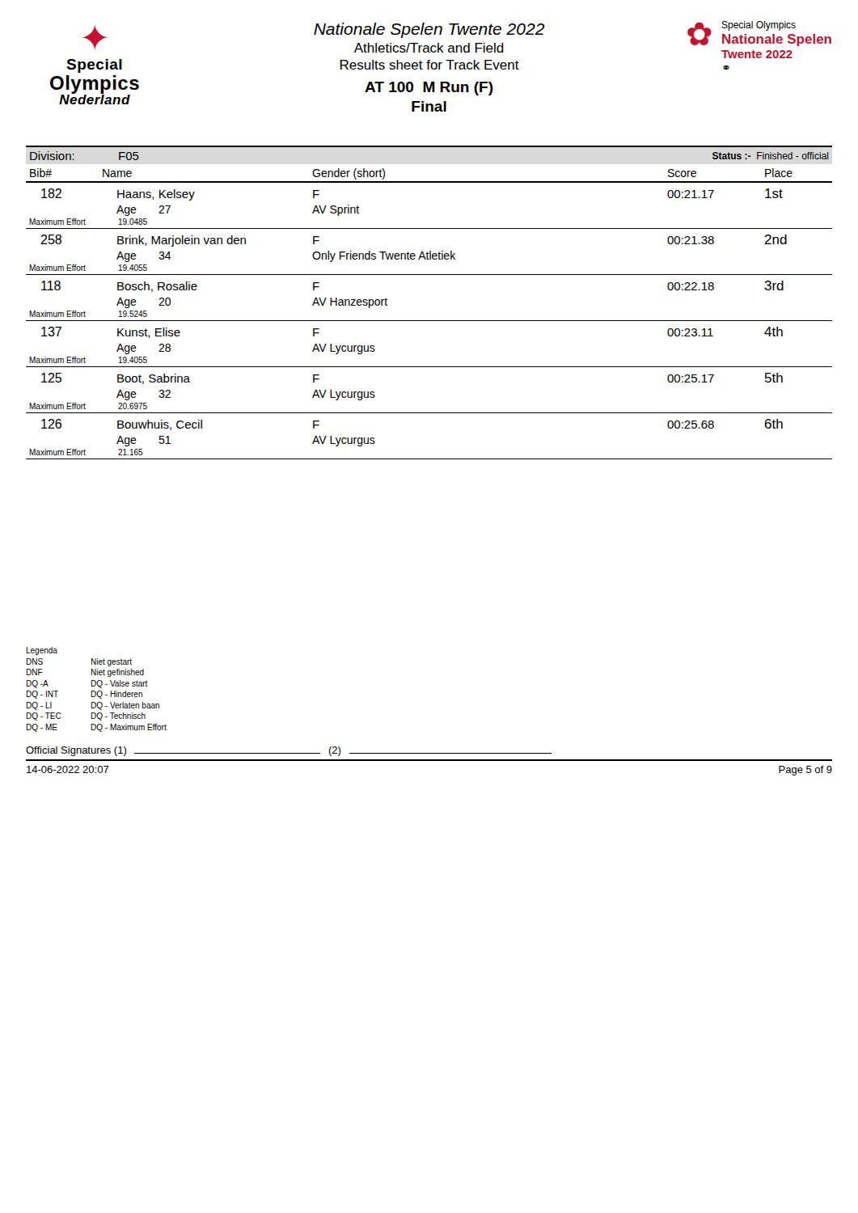✦
Special Olympics Nederland
Nationale Spelen Twente 2022
Athletics/Track and Field
Results sheet for Track Event
AT 100 M Run (F)
Final
✿ Special Olympics
Nationale Spelen
Twente 2022
⚭
Division: F05 Status :- Finished - official
Bib# Name Gender (short) Score Place
182 Haans, Kelsey F 00:21.17 1st
Age27 AV Sprint
Maximum Effort19.0485
258 Brink, Marjolein van den F 00:21.38 2nd
Age34 Only Friends Twente Atletiek
Maximum Effort19.4055
118 Bosch, Rosalie F 00:22.18 3rd
Age20 AV Hanzesport
Maximum Effort19.5245
137 Kunst, Elise F 00:23.11 4th
Age28 AV Lycurgus
Maximum Effort19.4055
125 Boot, Sabrina F 00:25.17 5th
Age32 AV Lycurgus
Maximum Effort20.6975
126 Bouwhuis, Cecil F 00:25.68 6th
Age51 AV Lycurgus
Maximum Effort21.165
| Legenda | |
| DNS | Niet gestart |
| DNF | Niet gefinished |
| DQ -A | DQ - Valse start |
| DQ - INT | DQ - Hinderen |
| DQ - LI | DQ - Verlaten baan |
| DQ - TEC | DQ - Technisch |
| DQ - ME | DQ - Maximum Effort |
Official Signatures (1) (2)
14-06-2022 20:07 Page 5 of 9